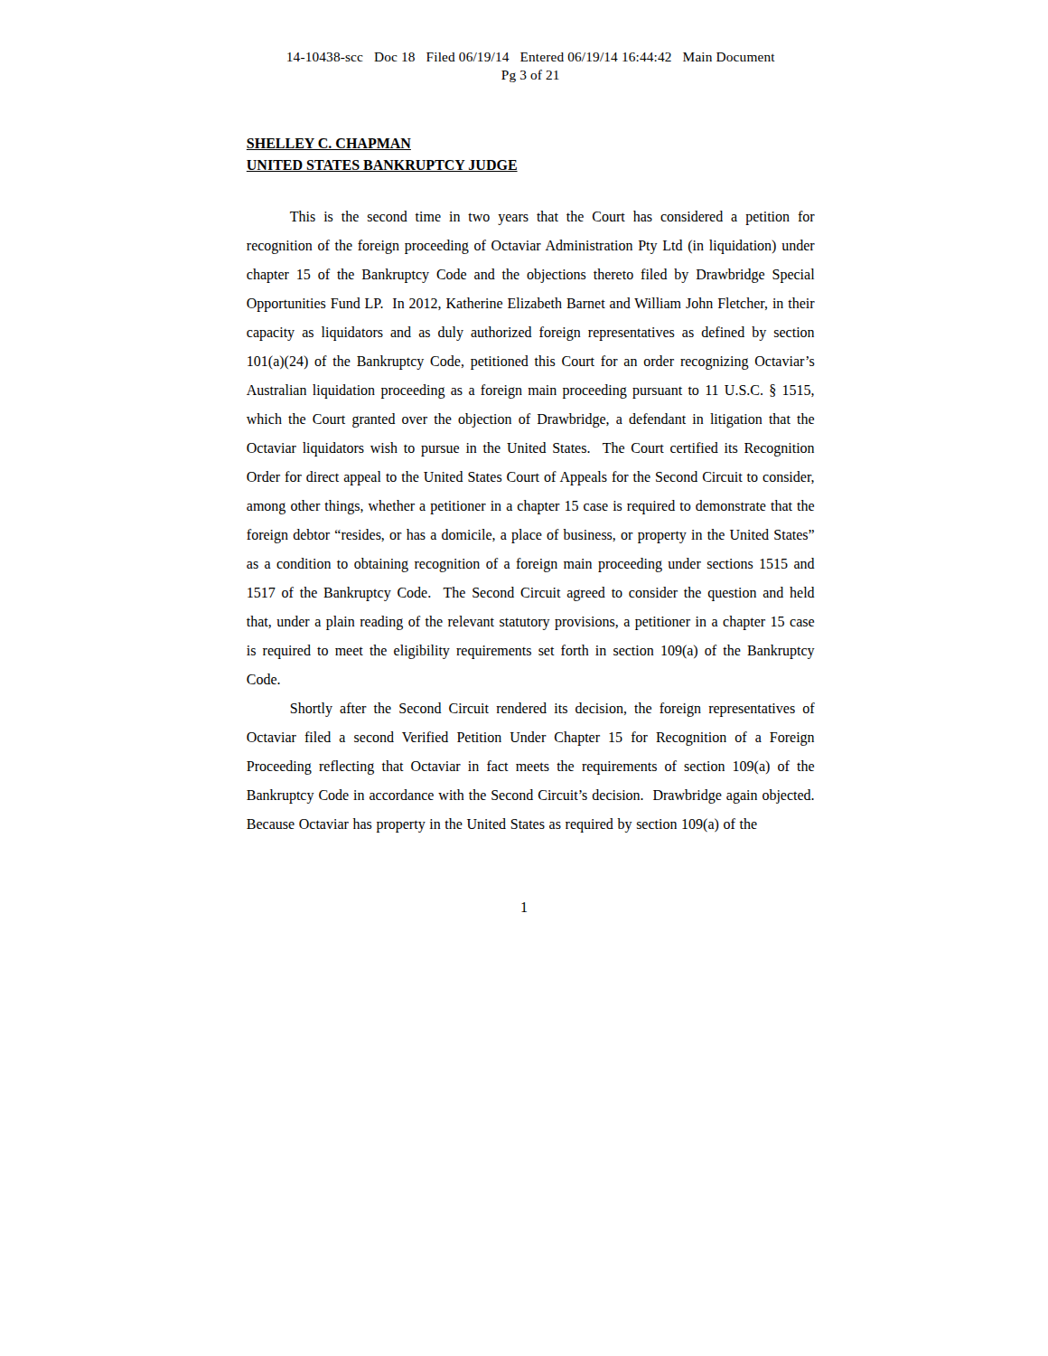14-10438-scc Doc 18 Filed 06/19/14 Entered 06/19/14 16:44:42 Main Document
Pg 3 of 21
SHELLEY C. CHAPMAN UNITED STATES BANKRUPTCY JUDGE
This is the second time in two years that the Court has considered a petition for recognition of the foreign proceeding of Octaviar Administration Pty Ltd (in liquidation) under chapter 15 of the Bankruptcy Code and the objections thereto filed by Drawbridge Special Opportunities Fund LP. In 2012, Katherine Elizabeth Barnet and William John Fletcher, in their capacity as liquidators and as duly authorized foreign representatives as defined by section 101(a)(24) of the Bankruptcy Code, petitioned this Court for an order recognizing Octaviar’s Australian liquidation proceeding as a foreign main proceeding pursuant to 11 U.S.C. § 1515, which the Court granted over the objection of Drawbridge, a defendant in litigation that the Octaviar liquidators wish to pursue in the United States. The Court certified its Recognition Order for direct appeal to the United States Court of Appeals for the Second Circuit to consider, among other things, whether a petitioner in a chapter 15 case is required to demonstrate that the foreign debtor “resides, or has a domicile, a place of business, or property in the United States” as a condition to obtaining recognition of a foreign main proceeding under sections 1515 and 1517 of the Bankruptcy Code. The Second Circuit agreed to consider the question and held that, under a plain reading of the relevant statutory provisions, a petitioner in a chapter 15 case is required to meet the eligibility requirements set forth in section 109(a) of the Bankruptcy Code.
Shortly after the Second Circuit rendered its decision, the foreign representatives of Octaviar filed a second Verified Petition Under Chapter 15 for Recognition of a Foreign Proceeding reflecting that Octaviar in fact meets the requirements of section 109(a) of the Bankruptcy Code in accordance with the Second Circuit’s decision. Drawbridge again objected. Because Octaviar has property in the United States as required by section 109(a) of the
1